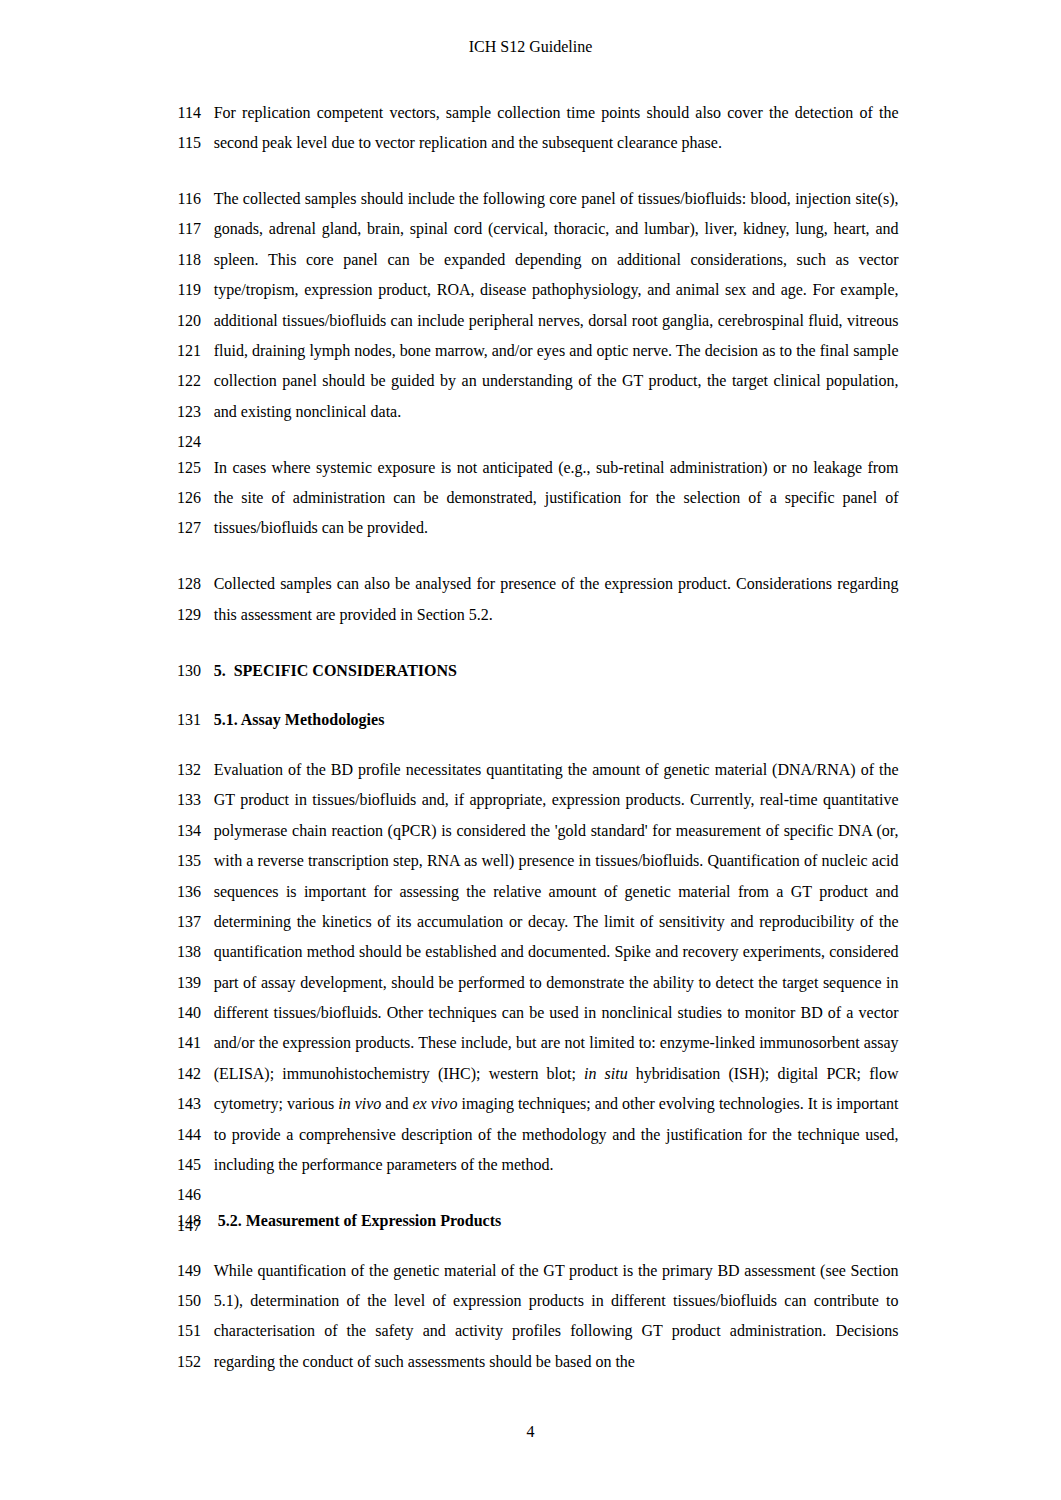ICH S12 Guideline
114115
For replication competent vectors, sample collection time points should also cover the detection of the second peak level due to vector replication and the subsequent clearance phase.
116117118119120121122123124
The collected samples should include the following core panel of tissues/biofluids: blood, injection site(s), gonads, adrenal gland, brain, spinal cord (cervical, thoracic, and lumbar), liver, kidney, lung, heart, and spleen. This core panel can be expanded depending on additional considerations, such as vector type/tropism, expression product, ROA, disease pathophysiology, and animal sex and age. For example, additional tissues/biofluids can include peripheral nerves, dorsal root ganglia, cerebrospinal fluid, vitreous fluid, draining lymph nodes, bone marrow, and/or eyes and optic nerve. The decision as to the final sample collection panel should be guided by an understanding of the GT product, the target clinical population, and existing nonclinical data.
125126127
In cases where systemic exposure is not anticipated (e.g., sub-retinal administration) or no leakage from the site of administration can be demonstrated, justification for the selection of a specific panel of tissues/biofluids can be provided.
128129
Collected samples can also be analysed for presence of the expression product. Considerations regarding this assessment are provided in Section 5.2.
130
5. SPECIFIC CONSIDERATIONS
131
5.1. Assay Methodologies
132133134135136137138139140141142143144145146147
Evaluation of the BD profile necessitates quantitating the amount of genetic material (DNA/RNA) of the GT product in tissues/biofluids and, if appropriate, expression products. Currently, real-time quantitative polymerase chain reaction (qPCR) is considered the 'gold standard' for measurement of specific DNA (or, with a reverse transcription step, RNA as well) presence in tissues/biofluids. Quantification of nucleic acid sequences is important for assessing the relative amount of genetic material from a GT product and determining the kinetics of its accumulation or decay. The limit of sensitivity and reproducibility of the quantification method should be established and documented. Spike and recovery experiments, considered part of assay development, should be performed to demonstrate the ability to detect the target sequence in different tissues/biofluids. Other techniques can be used in nonclinical studies to monitor BD of a vector and/or the expression products. These include, but are not limited to: enzyme-linked immunosorbent assay (ELISA); immunohistochemistry (IHC); western blot; in situ hybridisation (ISH); digital PCR; flow cytometry; various in vivo and ex vivo imaging techniques; and other evolving technologies. It is important to provide a comprehensive description of the methodology and the justification for the technique used, including the performance parameters of the method.
148
5.2. Measurement of Expression Products
149150151152
While quantification of the genetic material of the GT product is the primary BD assessment (see Section 5.1), determination of the level of expression products in different tissues/biofluids can contribute to characterisation of the safety and activity profiles following GT product administration. Decisions regarding the conduct of such assessments should be based on the
4